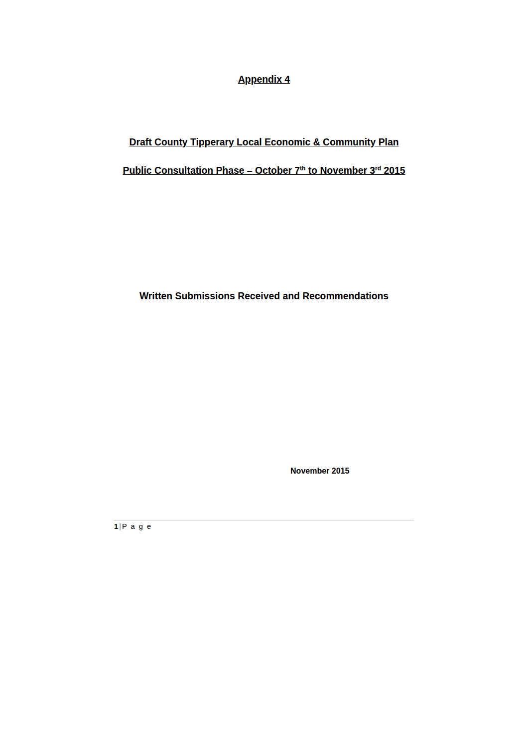Appendix 4
Draft County Tipperary Local Economic & Community Plan
Public Consultation Phase – October 7th to November 3rd 2015
Written Submissions Received and Recommendations
November 2015
1|P a g e